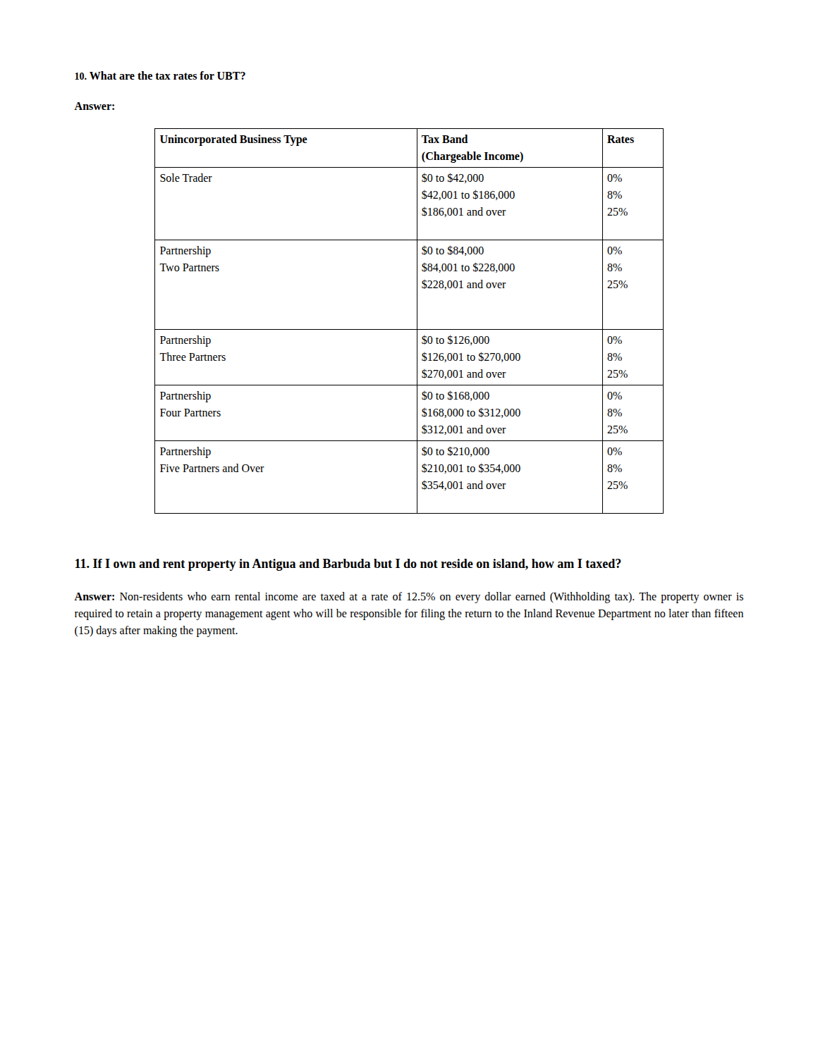10. What are the tax rates for UBT?
Answer:
| Unincorporated Business Type | Tax Band (Chargeable Income) | Rates |
| --- | --- | --- |
| Sole Trader | $0 to $42,000 $42,001 to $186,000 $186,001 and over | 0% 8% 25% |
| Partnership Two Partners | $0 to $84,000 $84,001 to $228,000 $228,001 and over | 0% 8% 25% |
| Partnership Three Partners | $0 to $126,000 $126,001 to $270,000 $270,001 and over | 0% 8% 25% |
| Partnership Four Partners | $0 to $168,000 $168,000 to $312,000 $312,001 and over | 0% 8% 25% |
| Partnership Five Partners and Over | $0 to $210,000 $210,001 to $354,000 $354,001 and over | 0% 8% 25% |
11. If I own and rent property in Antigua and Barbuda but I do not reside on island, how am I taxed?
Answer: Non-residents who earn rental income are taxed at a rate of 12.5% on every dollar earned (Withholding tax). The property owner is required to retain a property management agent who will be responsible for filing the return to the Inland Revenue Department no later than fifteen (15) days after making the payment.